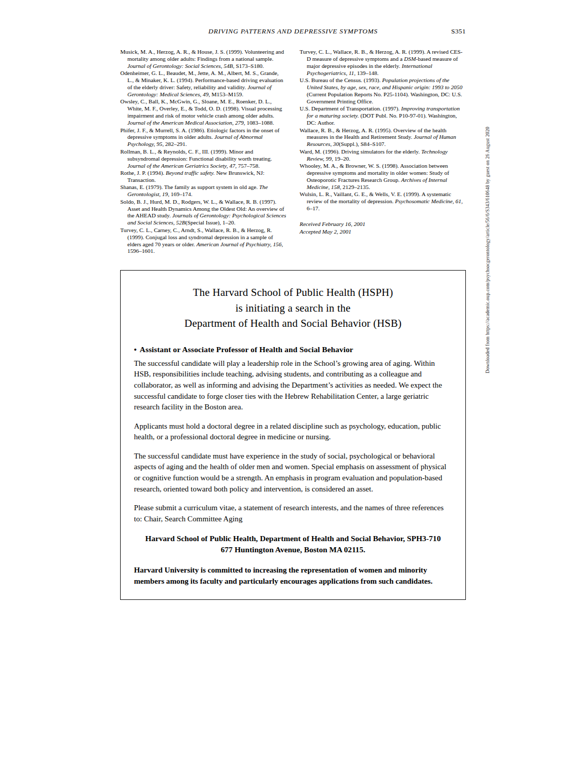DRIVING PATTERNS AND DEPRESSIVE SYMPTOMS S351
Downloaded from https://academic.oup.com/psychsocgerontology/article/56/6/S343/610648 by guest on 26 August 2020
Musick, M. A., Herzog, A. R., & House, J. S. (1999). Volunteering and mortality among older adults: Findings from a national sample. Journal of Gerontology: Social Sciences, 54B, S173–S180.
Odenheimer, G. L., Beaudet, M., Jette, A. M., Albert, M. S., Grande, L., & Minaker, K. L. (1994). Performance-based driving evaluation of the elderly driver: Safety, reliability and validity. Journal of Gerontology: Medical Sciences, 49, M153–M159.
Owsley, C., Ball, K., McGwin, G., Sloane, M. E., Roenker, D. L., White, M. F., Overley, E., & Todd, O. D. (1998). Visual processing impairment and risk of motor vehicle crash among older adults. Journal of the American Medical Association, 279, 1083–1088.
Phifer, J. F., & Murrell, S. A. (1986). Etiologic factors in the onset of depressive symptoms in older adults. Journal of Abnormal Psychology, 95, 282–291.
Rollman, B. L., & Reynolds, C. F., III. (1999). Minor and subsyndromal depression: Functional disability worth treating. Journal of the American Geriatrics Society, 47, 757–758.
Rothe, J. P. (1994). Beyond traffic safety. New Brunswick, NJ: Transaction.
Shanas, E. (1979). The family as support system in old age. The Gerontologist, 19, 169–174.
Soldo, B. J., Hurd, M. D., Rodgers, W. L., & Wallace, R. B. (1997). Asset and Health Dynamics Among the Oldest Old: An overview of the AHEAD study. Journals of Gerontology: Psychological Sciences and Social Sciences, 52B(Special Issue), 1–20.
Turvey, C. L., Carney, C., Arndt, S., Wallace, R. B., & Herzog, R. (1999). Conjugal loss and syndromal depression in a sample of elders aged 70 years or older. American Journal of Psychiatry, 156, 1596–1601.
Turvey, C. L., Wallace, R. B., & Herzog, A. R. (1999). A revised CES-D measure of depressive symptoms and a DSM-based measure of major depressive episodes in the elderly. International Psychogeriatrics, 11, 139–148.
U.S. Bureau of the Census. (1993). Population projections of the United States, by age, sex, race, and Hispanic origin: 1993 to 2050 (Current Population Reports No. P25-1104). Washington, DC: U.S. Government Printing Office.
U.S. Department of Transportation. (1997). Improving transportation for a maturing society. (DOT Publ. No. P10-97-01). Washington, DC: Author.
Wallace, R. B., & Herzog, A. R. (1995). Overview of the health measures in the Health and Retirement Study. Journal of Human Resources, 30(Suppl.), S84–S107.
Ward, M. (1996). Driving simulators for the elderly. Technology Review, 99, 19–20.
Whooley, M. A., & Browner, W. S. (1998). Association between depressive symptoms and mortality in older women: Study of Osteoporotic Fractures Research Group. Archives of Internal Medicine, 158, 2129–2135.
Wulsin, L. R., Vaillant, G. E., & Wells, V. E. (1999). A systematic review of the mortality of depression. Psychosomatic Medicine, 61, 6–17.
Received February 16, 2001
Accepted May 2, 2001
The Harvard School of Public Health (HSPH)
is initiating a search in the
Department of Health and Social Behavior (HSB)
•Assistant or Associate Professor of Health and Social Behavior
The successful candidate will play a leadership role in the School’s growing area of aging. Within HSB, responsibilities include teaching, advising students, and contributing as a colleague and collaborator, as well as informing and advising the Department’s activities as needed. We expect the successful candidate to forge closer ties with the Hebrew Rehabilitation Center, a large geriatric research facility in the Boston area.
Applicants must hold a doctoral degree in a related discipline such as psychology, education, public health, or a professional doctoral degree in medicine or nursing.
The successful candidate must have experience in the study of social, psychological or behavioral aspects of aging and the health of older men and women. Special emphasis on assessment of physical or cognitive function would be a strength. An emphasis in program evaluation and population-based research, oriented toward both policy and intervention, is considered an asset.
Please submit a curriculum vitae, a statement of research interests, and the names of three references to: Chair, Search Committee Aging
Harvard School of Public Health, Department of Health and Social Behavior, SPH3-710
677 Huntington Avenue, Boston MA 02115.
Harvard University is committed to increasing the representation of women and minority members among its faculty and particularly encourages applications from such candidates.